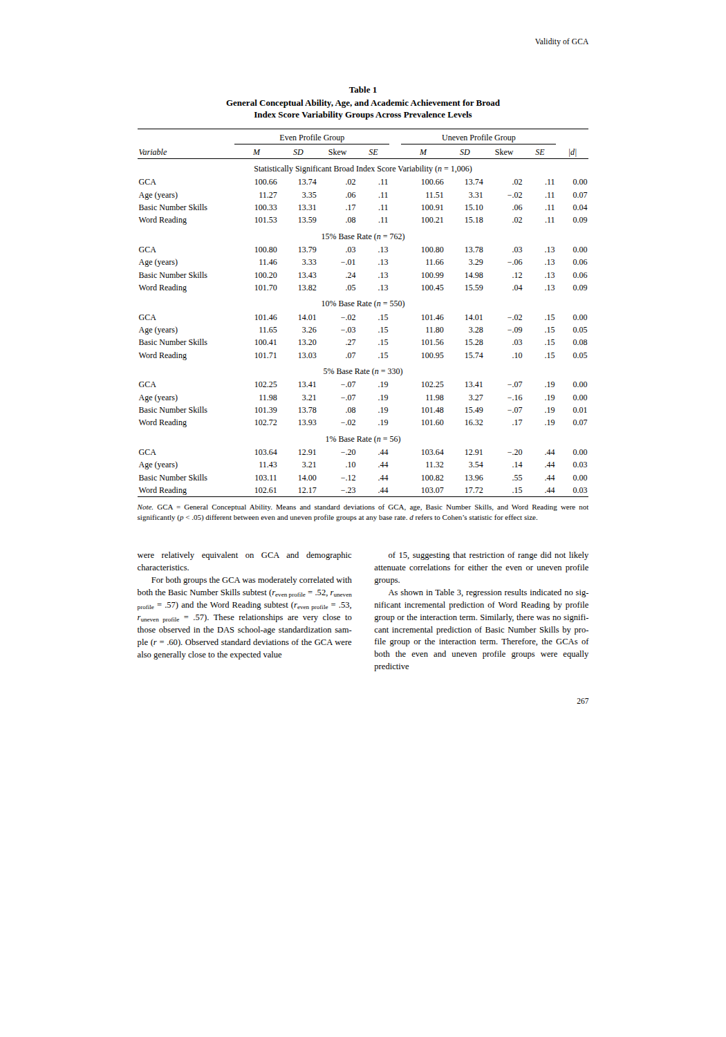Validity of GCA
Table 1
General Conceptual Ability, Age, and Academic Achievement for Broad
Index Score Variability Groups Across Prevalence Levels
| | Even Profile Group | | Uneven Profile Group | |
| --- | --- | --- | --- | --- |
| Variable | M | SD | Skew | SE | | M | SD | Skew | SE | /d/ |
| Statistically Significant Broad Index Score Variability ( n = 1,006) |
| GCA | 100.66 | 13.74 | .02 | .11 | | 100.66 | 13.74 | .02 | .11 | 0.00 |
| Age (years) | 11.27 | 3.35 | .06 | .11 | | 11.51 | 3.31 | −.02 | .11 | 0.07 |
| Basic Number Skills | 100.33 | 13.31 | .17 | .11 | | 100.91 | 15.10 | .06 | .11 | 0.04 |
| Word Reading | 101.53 | 13.59 | .08 | .11 | | 100.21 | 15.18 | .02 | .11 | 0.09 |
| 15% Base Rate ( n = 762) |
| GCA | 100.80 | 13.79 | .03 | .13 | | 100.80 | 13.78 | .03 | .13 | 0.00 |
| Age (years) | 11.46 | 3.33 | −.01 | .13 | | 11.66 | 3.29 | −.06 | .13 | 0.06 |
| Basic Number Skills | 100.20 | 13.43 | .24 | .13 | | 100.99 | 14.98 | .12 | .13 | 0.06 |
| Word Reading | 101.70 | 13.82 | .05 | .13 | | 100.45 | 15.59 | .04 | .13 | 0.09 |
| 10% Base Rate ( n = 550) |
| GCA | 101.46 | 14.01 | −.02 | .15 | | 101.46 | 14.01 | −.02 | .15 | 0.00 |
| Age (years) | 11.65 | 3.26 | −.03 | .15 | | 11.80 | 3.28 | −.09 | .15 | 0.05 |
| Basic Number Skills | 100.41 | 13.20 | .27 | .15 | | 101.56 | 15.28 | .03 | .15 | 0.08 |
| Word Reading | 101.71 | 13.03 | .07 | .15 | | 100.95 | 15.74 | .10 | .15 | 0.05 |
| 5% Base Rate ( n = 330) |
| GCA | 102.25 | 13.41 | −.07 | .19 | | 102.25 | 13.41 | −.07 | .19 | 0.00 |
| Age (years) | 11.98 | 3.21 | −.07 | .19 | | 11.98 | 3.27 | −.16 | .19 | 0.00 |
| Basic Number Skills | 101.39 | 13.78 | .08 | .19 | | 101.48 | 15.49 | −.07 | .19 | 0.01 |
| Word Reading | 102.72 | 13.93 | −.02 | .19 | | 101.60 | 16.32 | .17 | .19 | 0.07 |
| 1% Base Rate ( n = 56) |
| GCA | 103.64 | 12.91 | −.20 | .44 | | 103.64 | 12.91 | −.20 | .44 | 0.00 |
| Age (years) | 11.43 | 3.21 | .10 | .44 | | 11.32 | 3.54 | .14 | .44 | 0.03 |
| Basic Number Skills | 103.11 | 14.00 | −.12 | .44 | | 100.82 | 13.96 | .55 | .44 | 0.00 |
| Word Reading | 102.61 | 12.17 | −.23 | .44 | | 103.07 | 17.72 | .15 | .44 | 0.03 |
Note. GCA = General Conceptual Ability. Means and standard deviations of GCA, age, Basic Number Skills, and Word Reading were not significantly (p < .05) different between even and uneven profile groups at any base rate. d refers to Cohen’s statistic for effect size.
were relatively equivalent on GCA and demographic characteristics.
For both groups the GCA was moderately correlated with both the Basic Number Skills subtest (reven profile = .52, runeven profile = .57) and the Word Reading subtest (reven profile = .53, runeven profile = .57). These relationships are very close to those observed in the DAS school-age standardization sample (r = .60). Observed standard deviations of the GCA were also generally close to the expected value
of 15, suggesting that restriction of range did not likely attenuate correlations for either the even or uneven profile groups.
As shown in Table 3, regression results indicated no significant incremental prediction of Word Reading by profile group or the interaction term. Similarly, there was no significant incremental prediction of Basic Number Skills by profile group or the interaction term. Therefore, the GCAs of both the even and uneven profile groups were equally predictive
267